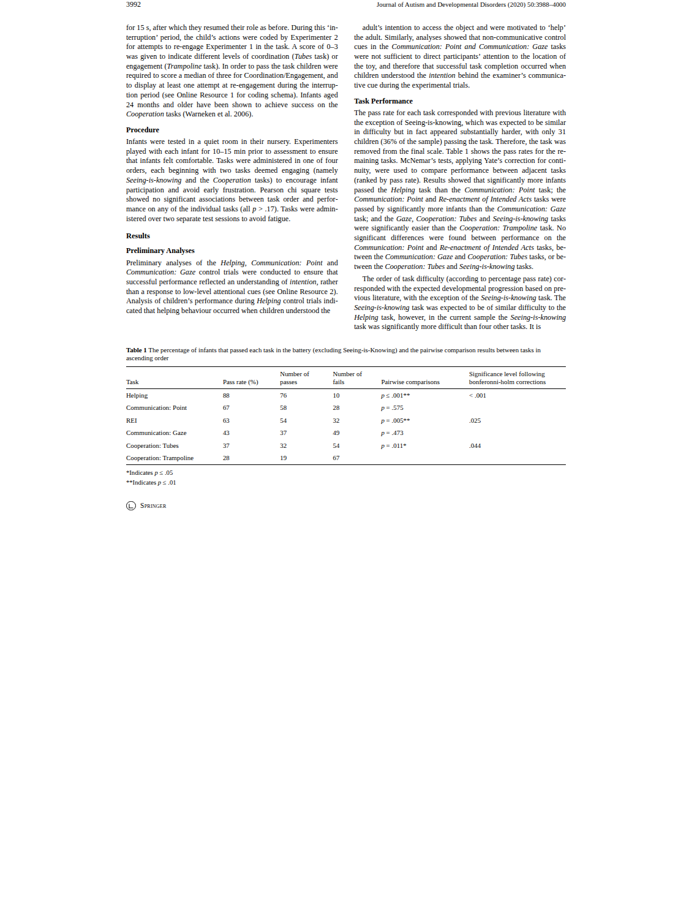3992
Journal of Autism and Developmental Disorders (2020) 50:3988–4000
for 15 s, after which they resumed their role as before. During this ‘interruption’ period, the child’s actions were coded by Experimenter 2 for attempts to re-engage Experimenter 1 in the task. A score of 0–3 was given to indicate different levels of coordination (Tubes task) or engagement (Trampoline task). In order to pass the task children were required to score a median of three for Coordination/Engagement, and to display at least one attempt at re-engagement during the interruption period (see Online Resource 1 for coding schema). Infants aged 24 months and older have been shown to achieve success on the Cooperation tasks (Warneken et al. 2006).
Procedure
Infants were tested in a quiet room in their nursery. Experimenters played with each infant for 10–15 min prior to assessment to ensure that infants felt comfortable. Tasks were administered in one of four orders, each beginning with two tasks deemed engaging (namely Seeing-is-knowing and the Cooperation tasks) to encourage infant participation and avoid early frustration. Pearson chi square tests showed no significant associations between task order and performance on any of the individual tasks (all p > .17). Tasks were administered over two separate test sessions to avoid fatigue.
Results
Preliminary Analyses
Preliminary analyses of the Helping, Communication: Point and Communication: Gaze control trials were conducted to ensure that successful performance reflected an understanding of intention, rather than a response to low-level attentional cues (see Online Resource 2). Analysis of children’s performance during Helping control trials indicated that helping behaviour occurred when children understood the
adult’s intention to access the object and were motivated to ‘help’ the adult. Similarly, analyses showed that non-communicative control cues in the Communication: Point and Communication: Gaze tasks were not sufficient to direct participants’ attention to the location of the toy, and therefore that successful task completion occurred when children understood the intention behind the examiner’s communicative cue during the experimental trials.
Task Performance
The pass rate for each task corresponded with previous literature with the exception of Seeing-is-knowing, which was expected to be similar in difficulty but in fact appeared substantially harder, with only 31 children (36% of the sample) passing the task. Therefore, the task was removed from the final scale. Table 1 shows the pass rates for the remaining tasks. McNemar’s tests, applying Yate’s correction for continuity, were used to compare performance between adjacent tasks (ranked by pass rate). Results showed that significantly more infants passed the Helping task than the Communication: Point task; the Communication: Point and Re-enactment of Intended Acts tasks were passed by significantly more infants than the Communication: Gaze task; and the Gaze, Cooperation: Tubes and Seeing-is-knowing tasks were significantly easier than the Cooperation: Trampoline task. No significant differences were found between performance on the Communication: Point and Re-enactment of Intended Acts tasks, between the Communication: Gaze and Cooperation: Tubes tasks, or between the Cooperation: Tubes and Seeing-is-knowing tasks.
The order of task difficulty (according to percentage pass rate) corresponded with the expected developmental progression based on previous literature, with the exception of the Seeing-is-knowing task. The Seeing-is-knowing task was expected to be of similar difficulty to the Helping task, however, in the current sample the Seeing-is-knowing task was significantly more difficult than four other tasks. It is
Table 1 The percentage of infants that passed each task in the battery (excluding Seeing-is-Knowing) and the pairwise comparison results between tasks in ascending order
| Task | Pass rate (%) | Number of passes | Number of fails | Pairwise comparisons | Significance level following bonferonni-holm corrections |
| --- | --- | --- | --- | --- | --- |
| Helping | 88 | 76 | 10 | p ≤ .001** | < .001 |
| Communication: Point | 67 | 58 | 28 | p = .575 | |
| REI | 63 | 54 | 32 | p = .005** | .025 |
| Communication: Gaze | 43 | 37 | 49 | p = .473 | |
| Cooperation: Tubes | 37 | 32 | 54 | p = .011* | .044 |
| Cooperation: Trampoline | 28 | 19 | 67 | | |
*Indicates p ≤ .05
**Indicates p ≤ .01
Springer